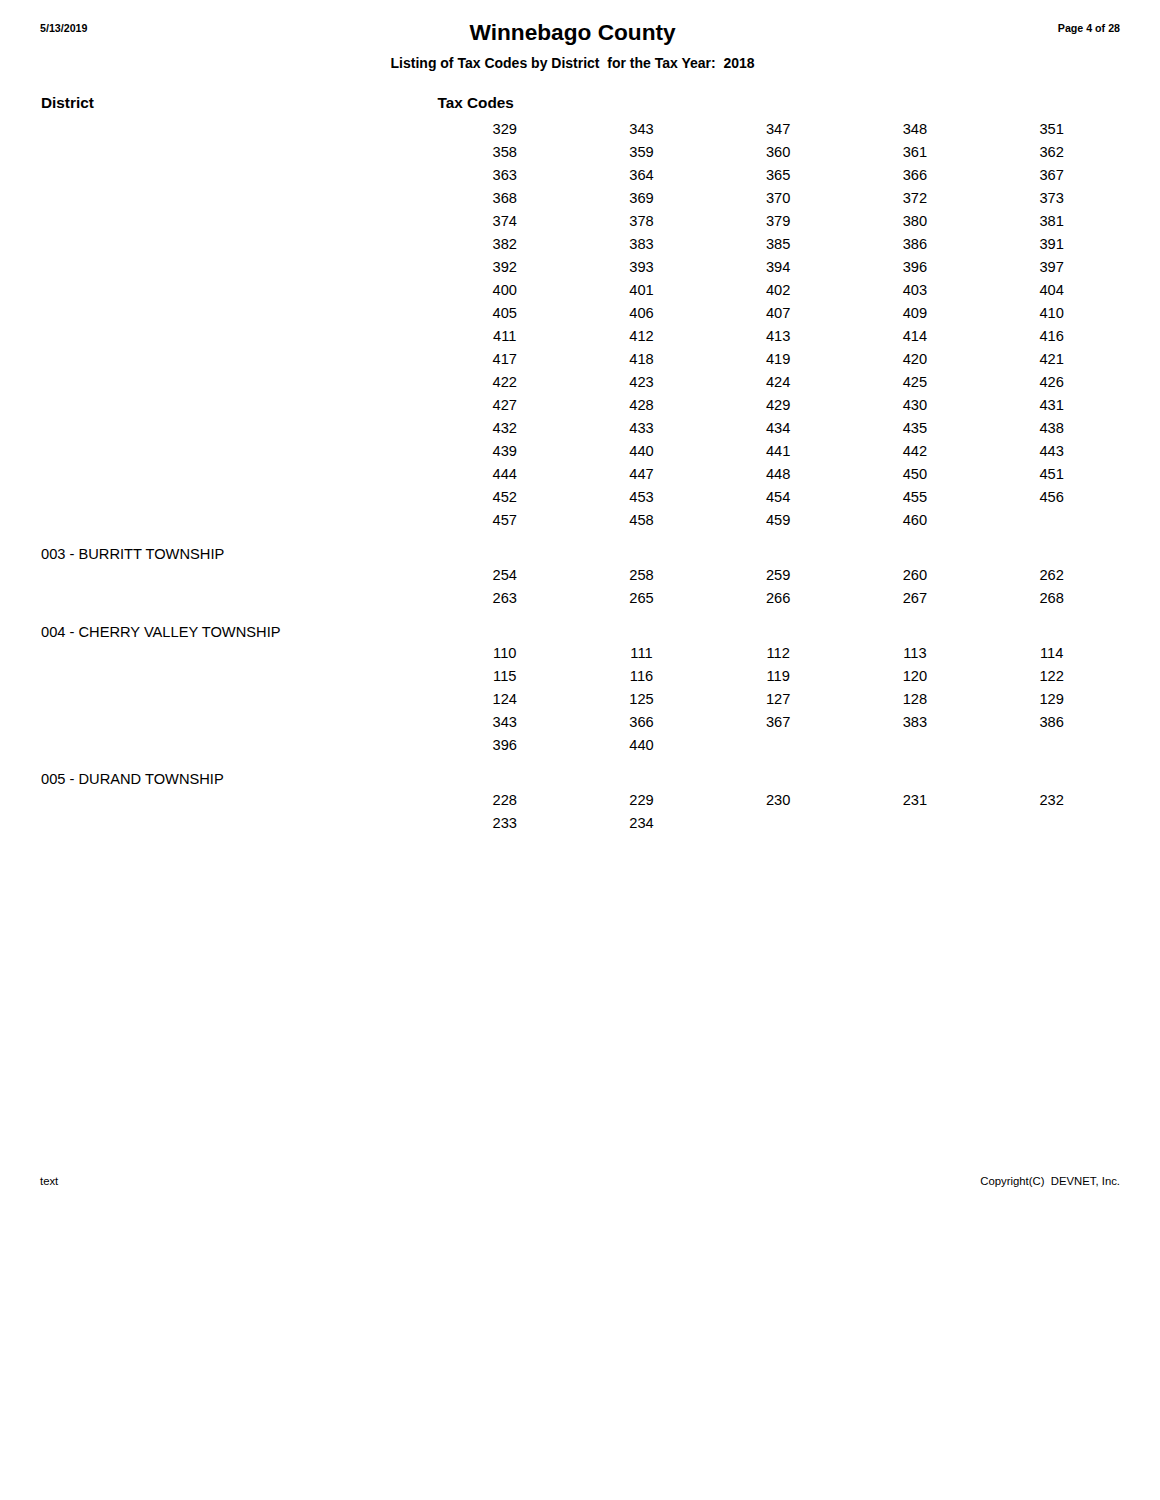5/13/2019
Winnebago County
Listing of Tax Codes by District for the Tax Year: 2018
Page 4 of 28
| District | Tax Codes |
| --- | --- |
| | 329 | 343 | 347 | 348 | 351 |
| | 358 | 359 | 360 | 361 | 362 |
| | 363 | 364 | 365 | 366 | 367 |
| | 368 | 369 | 370 | 372 | 373 |
| | 374 | 378 | 379 | 380 | 381 |
| | 382 | 383 | 385 | 386 | 391 |
| | 392 | 393 | 394 | 396 | 397 |
| | 400 | 401 | 402 | 403 | 404 |
| | 405 | 406 | 407 | 409 | 410 |
| | 411 | 412 | 413 | 414 | 416 |
| | 417 | 418 | 419 | 420 | 421 |
| | 422 | 423 | 424 | 425 | 426 |
| | 427 | 428 | 429 | 430 | 431 |
| | 432 | 433 | 434 | 435 | 438 |
| | 439 | 440 | 441 | 442 | 443 |
| | 444 | 447 | 448 | 450 | 451 |
| | 452 | 453 | 454 | 455 | 456 |
| | 457 | 458 | 459 | 460 | |
| 003 - BURRITT TOWNSHIP |
| | 254 | 258 | 259 | 260 | 262 |
| | 263 | 265 | 266 | 267 | 268 |
| 004 - CHERRY VALLEY TOWNSHIP |
| | 110 | 111 | 112 | 113 | 114 |
| | 115 | 116 | 119 | 120 | 122 |
| | 124 | 125 | 127 | 128 | 129 |
| | 343 | 366 | 367 | 383 | 386 |
| | 396 | 440 | | | |
| 005 - DURAND TOWNSHIP |
| | 228 | 229 | 230 | 231 | 232 |
| | 233 | 234 | | | |
text
Copyright(C) DEVNET, Inc.